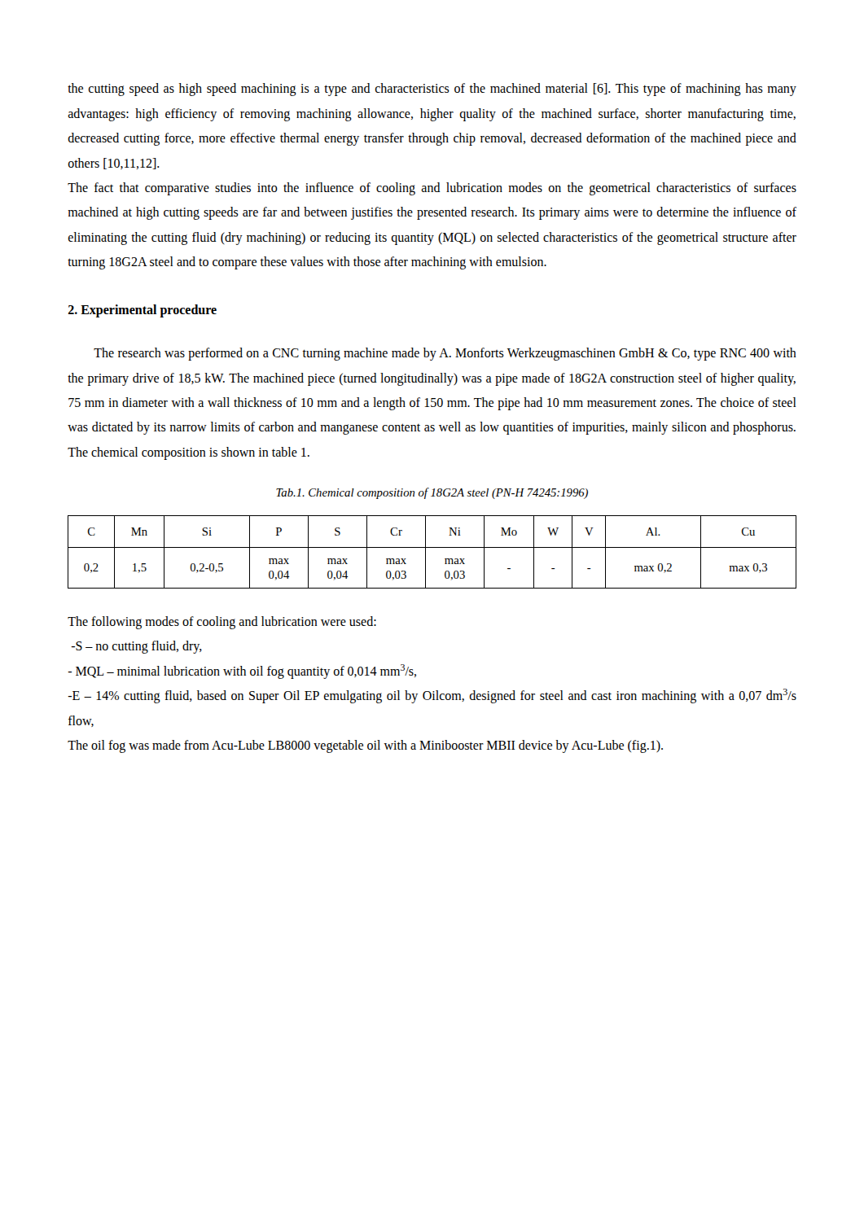the cutting speed as high speed machining is a type and characteristics of the machined material [6]. This type of machining has many advantages: high efficiency of removing machining allowance, higher quality of the machined surface, shorter manufacturing time, decreased cutting force, more effective thermal energy transfer through chip removal, decreased deformation of the machined piece and others [10,11,12].
The fact that comparative studies into the influence of cooling and lubrication modes on the geometrical characteristics of surfaces machined at high cutting speeds are far and between justifies the presented research. Its primary aims were to determine the influence of eliminating the cutting fluid (dry machining) or reducing its quantity (MQL) on selected characteristics of the geometrical structure after turning 18G2A steel and to compare these values with those after machining with emulsion.
2. Experimental procedure
The research was performed on a CNC turning machine made by A. Monforts Werkzeugmaschinen GmbH & Co, type RNC 400 with the primary drive of 18,5 kW. The machined piece (turned longitudinally) was a pipe made of 18G2A construction steel of higher quality, 75 mm in diameter with a wall thickness of 10 mm and a length of 150 mm. The pipe had 10 mm measurement zones. The choice of steel was dictated by its narrow limits of carbon and manganese content as well as low quantities of impurities, mainly silicon and phosphorus. The chemical composition is shown in table 1.
Tab.1. Chemical composition of 18G2A steel (PN-H 74245:1996)
| C | Mn | Si | P | S | Cr | Ni | Mo | W | V | Al. | Cu |
| 0,2 | 1,5 | 0,2-0,5 | max 0,04 | max 0,04 | max 0,03 | max 0,03 | - | - | - | max 0,2 | max 0,3 |
The following modes of cooling and lubrication were used:
-S – no cutting fluid, dry,
- MQL – minimal lubrication with oil fog quantity of 0,014 mm3/s,
-E – 14% cutting fluid, based on Super Oil EP emulgating oil by Oilcom, designed for steel and cast iron machining with a 0,07 dm3/s flow,
The oil fog was made from Acu-Lube LB8000 vegetable oil with a Minibooster MBII device by Acu-Lube (fig.1).